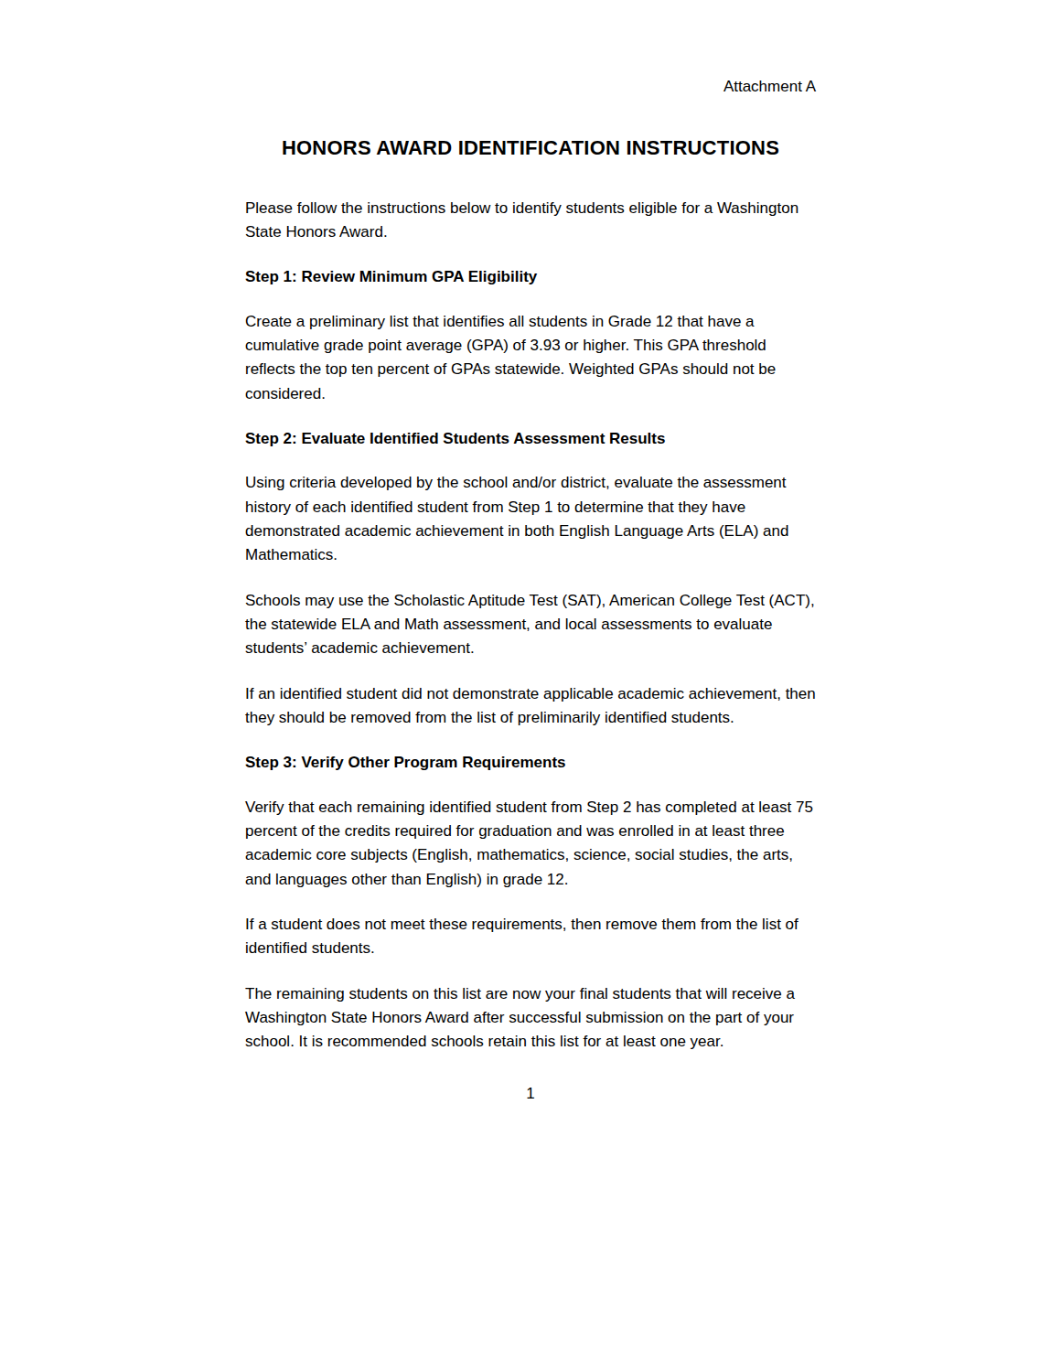Attachment A
HONORS AWARD IDENTIFICATION INSTRUCTIONS
Please follow the instructions below to identify students eligible for a Washington State Honors Award.
Step 1: Review Minimum GPA Eligibility
Create a preliminary list that identifies all students in Grade 12 that have a cumulative grade point average (GPA) of 3.93 or higher. This GPA threshold reflects the top ten percent of GPAs statewide. Weighted GPAs should not be considered.
Step 2: Evaluate Identified Students Assessment Results
Using criteria developed by the school and/or district, evaluate the assessment history of each identified student from Step 1 to determine that they have demonstrated academic achievement in both English Language Arts (ELA) and Mathematics.
Schools may use the Scholastic Aptitude Test (SAT), American College Test (ACT), the statewide ELA and Math assessment, and local assessments to evaluate students’ academic achievement.
If an identified student did not demonstrate applicable academic achievement, then they should be removed from the list of preliminarily identified students.
Step 3: Verify Other Program Requirements
Verify that each remaining identified student from Step 2 has completed at least 75 percent of the credits required for graduation and was enrolled in at least three academic core subjects (English, mathematics, science, social studies, the arts, and languages other than English) in grade 12.
If a student does not meet these requirements, then remove them from the list of identified students.
The remaining students on this list are now your final students that will receive a Washington State Honors Award after successful submission on the part of your school. It is recommended schools retain this list for at least one year.
1